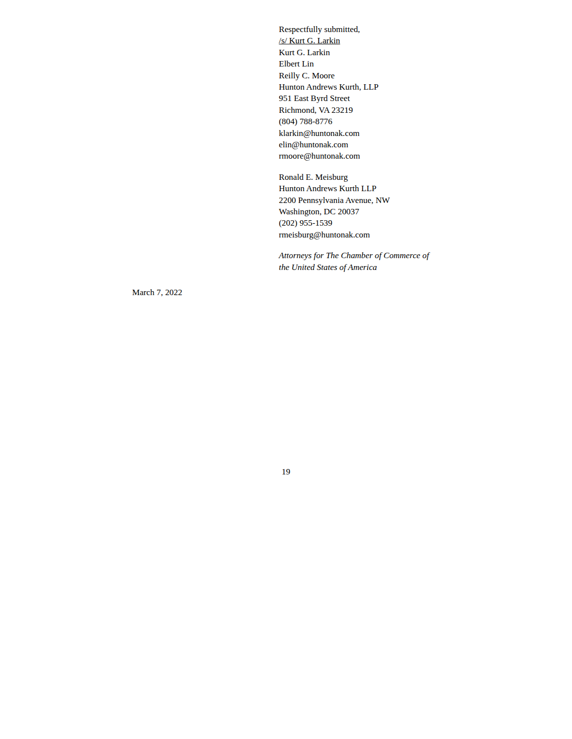Respectfully submitted,
/s/ Kurt G. Larkin
Kurt G. Larkin
Elbert Lin
Reilly C. Moore
Hunton Andrews Kurth, LLP
951 East Byrd Street
Richmond, VA 23219
(804) 788-8776
klarkin@huntonak.com
elin@huntonak.com
rmoore@huntonak.com
Ronald E. Meisburg
Hunton Andrews Kurth LLP
2200 Pennsylvania Avenue, NW
Washington, DC 20037
(202) 955-1539
rmeisburg@huntonak.com
Attorneys for The Chamber of Commerce of
the United States of America
March 7, 2022
19